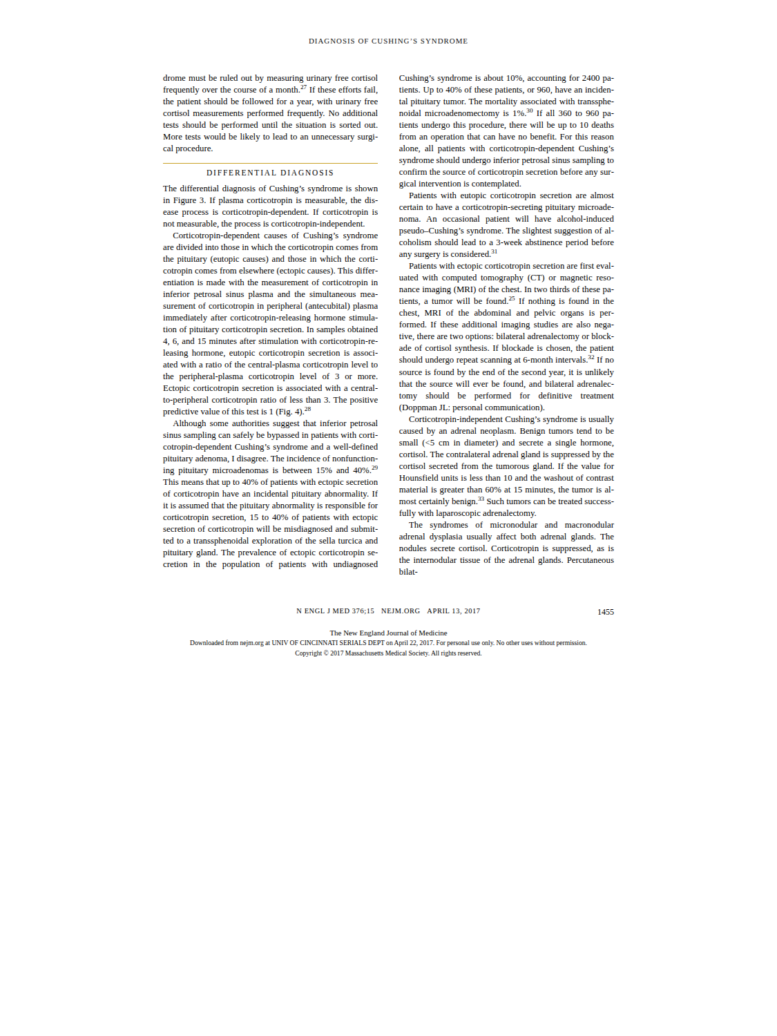Diagnosis of Cushing’s Syndrome
drome must be ruled out by measuring urinary free cortisol frequently over the course of a month.27 If these efforts fail, the patient should be followed for a year, with urinary free cortisol measurements performed frequently. No additional tests should be performed until the situation is sorted out. More tests would be likely to lead to an unnecessary surgical procedure.
Differential Diagnosis
The differential diagnosis of Cushing’s syndrome is shown in Figure 3. If plasma corticotropin is measurable, the disease process is corticotropin-dependent. If corticotropin is not measurable, the process is corticotropin-independent.
Corticotropin-dependent causes of Cushing’s syndrome are divided into those in which the corticotropin comes from the pituitary (eutopic causes) and those in which the corticotropin comes from elsewhere (ectopic causes). This differentiation is made with the measurement of corticotropin in inferior petrosal sinus plasma and the simultaneous measurement of corticotropin in peripheral (antecubital) plasma immediately after corticotropin-releasing hormone stimulation of pituitary corticotropin secretion. In samples obtained 4, 6, and 15 minutes after stimulation with corticotropin-releasing hormone, eutopic corticotropin secretion is associated with a ratio of the central-plasma corticotropin level to the peripheral-plasma corticotropin level of 3 or more. Ectopic corticotropin secretion is associated with a central-to-peripheral corticotropin ratio of less than 3. The positive predictive value of this test is 1 (Fig. 4).28
Although some authorities suggest that inferior petrosal sinus sampling can safely be bypassed in patients with corticotropin-dependent Cushing’s syndrome and a well-defined pituitary adenoma, I disagree. The incidence of nonfunctioning pituitary microadenomas is between 15% and 40%.29 This means that up to 40% of patients with ectopic secretion of corticotropin have an incidental pituitary abnormality. If it is assumed that the pituitary abnormality is responsible for corticotropin secretion, 15 to 40% of patients with ectopic secretion of corticotropin will be misdiagnosed and submitted to a transsphenoidal exploration of the sella turcica and pituitary gland. The prevalence of ectopic corticotropin secretion in the population of patients with undiagnosed Cushing’s syndrome is about 10%, accounting for 2400 patients. Up to 40% of these patients, or 960, have an incidental pituitary tumor. The mortality associated with transsphenoidal microadenomectomy is 1%.30 If all 360 to 960 patients undergo this procedure, there will be up to 10 deaths from an operation that can have no benefit. For this reason alone, all patients with corticotropin-dependent Cushing’s syndrome should undergo inferior petrosal sinus sampling to confirm the source of corticotropin secretion before any surgical intervention is contemplated.
Patients with eutopic corticotropin secretion are almost certain to have a corticotropin-secreting pituitary microadenoma. An occasional patient will have alcohol-induced pseudo–Cushing’s syndrome. The slightest suggestion of alcoholism should lead to a 3-week abstinence period before any surgery is considered.31
Patients with ectopic corticotropin secretion are first evaluated with computed tomography (CT) or magnetic resonance imaging (MRI) of the chest. In two thirds of these patients, a tumor will be found.25 If nothing is found in the chest, MRI of the abdominal and pelvic organs is performed. If these additional imaging studies are also negative, there are two options: bilateral adrenalectomy or blockade of cortisol synthesis. If blockade is chosen, the patient should undergo repeat scanning at 6-month intervals.32 If no source is found by the end of the second year, it is unlikely that the source will ever be found, and bilateral adrenalectomy should be performed for definitive treatment (Doppman JL: personal communication).
Corticotropin-independent Cushing’s syndrome is usually caused by an adrenal neoplasm. Benign tumors tend to be small (<5 cm in diameter) and secrete a single hormone, cortisol. The contralateral adrenal gland is suppressed by the cortisol secreted from the tumorous gland. If the value for Hounsfield units is less than 10 and the washout of contrast material is greater than 60% at 15 minutes, the tumor is almost certainly benign.33 Such tumors can be treated successfully with laparoscopic adrenalectomy.
The syndromes of micronodular and macronodular adrenal dysplasia usually affect both adrenal glands. The nodules secrete cortisol. Corticotropin is suppressed, as is the internodular tissue of the adrenal glands. Percutaneous bilat-
n engl j med 376;15 nejm.org April 13, 2017
1455
The New England Journal of Medicine
Downloaded from nejm.org at UNIV OF CINCINNATI SERIALS DEPT on April 22, 2017. For personal use only. No other uses without permission.
Copyright © 2017 Massachusetts Medical Society. All rights reserved.